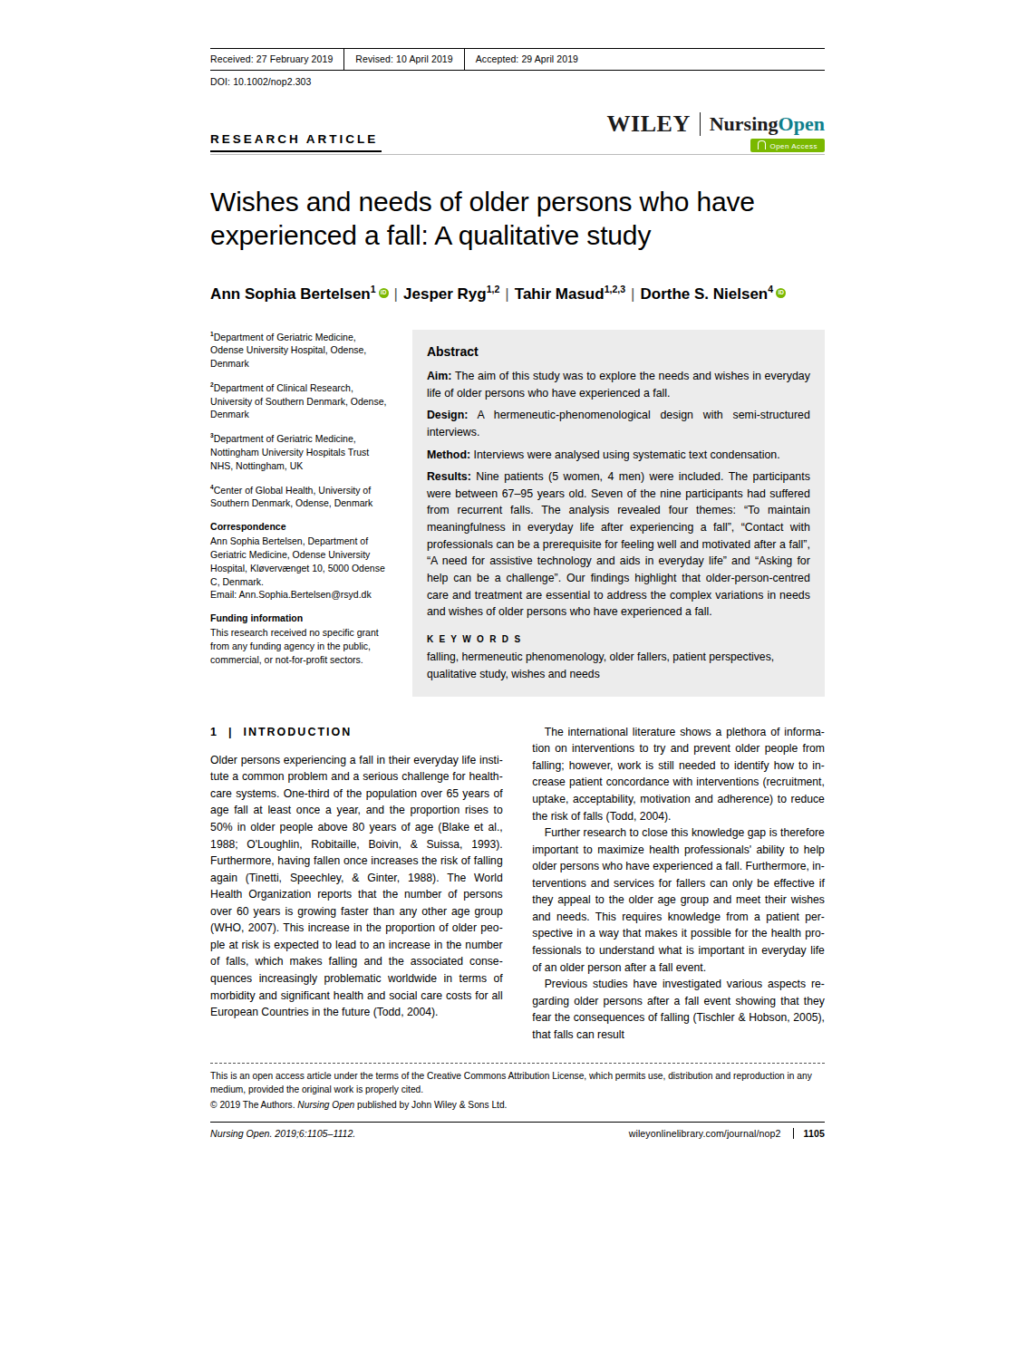Received: 27 February 2019
Revised: 10 April 2019
Accepted: 29 April 2019
DOI: 10.1002/nop2.303
Research Article
WILEY Nursing Open
Open Access
Wishes and needs of older persons who have experienced a fall: A qualitative study
Ann Sophia Bertelsen1 |Jesper Ryg1,2|Tahir Masud1,2,3|Dorthe S. Nielsen4
1Department of Geriatric Medicine, Odense University Hospital, Odense, Denmark
2Department of Clinical Research, University of Southern Denmark, Odense, Denmark
3Department of Geriatric Medicine, Nottingham University Hospitals Trust NHS, Nottingham, UK
4Center of Global Health, University of Southern Denmark, Odense, Denmark
Correspondence Ann Sophia Bertelsen, Department of Geriatric Medicine, Odense University Hospital, Kløvervænget 10, 5000 Odense C, Denmark.
Email: Ann.Sophia.Bertelsen@rsyd.dk
Funding information This research received no specific grant from any funding agency in the public, commercial, or not-for-profit sectors.
Abstract
Aim: The aim of this study was to explore the needs and wishes in everyday life of older persons who have experienced a fall.
Design: A hermeneutic-phenomenological design with semi-structured interviews.
Method: Interviews were analysed using systematic text condensation.
Results: Nine patients (5 women, 4 men) were included. The participants were between 67–95 years old. Seven of the nine participants had suffered from recurrent falls. The analysis revealed four themes: “To maintain meaningfulness in everyday life after experiencing a fall”, “Contact with professionals can be a prerequisite for feeling well and motivated after a fall”, “A need for assistive technology and aids in everyday life” and “Asking for help can be a challenge”. Our findings highlight that older-person-centred care and treatment are essential to address the complex variations in needs and wishes of older persons who have experienced a fall.
K E Y W O R D S
falling, hermeneutic phenomenology, older fallers, patient perspectives, qualitative study, wishes and needs
1 | Introduction
Older persons experiencing a fall in their everyday life institute a common problem and a serious challenge for healthcare systems. One-third of the population over 65 years of age fall at least once a year, and the proportion rises to 50% in older people above 80 years of age (Blake et al., 1988; O'Loughlin, Robitaille, Boivin, & Suissa, 1993). Furthermore, having fallen once increases the risk of falling again (Tinetti, Speechley, & Ginter, 1988). The World Health Organization reports that the number of persons over 60 years is growing faster than any other age group (WHO, 2007). This increase in the proportion of older people at risk is expected to lead to an increase in the number of falls, which makes falling and the associated consequences increasingly problematic worldwide in terms of morbidity and significant health and social care costs for all European Countries in the future (Todd, 2004).
The international literature shows a plethora of information on interventions to try and prevent older people from falling; however, work is still needed to identify how to increase patient concordance with interventions (recruitment, uptake, acceptability, motivation and adherence) to reduce the risk of falls (Todd, 2004).
Further research to close this knowledge gap is therefore important to maximize health professionals' ability to help older persons who have experienced a fall. Furthermore, interventions and services for fallers can only be effective if they appeal to the older age group and meet their wishes and needs. This requires knowledge from a patient perspective in a way that makes it possible for the health professionals to understand what is important in everyday life of an older person after a fall event.
Previous studies have investigated various aspects regarding older persons after a fall event showing that they fear the consequences of falling (Tischler & Hobson, 2005), that falls can result
This is an open access article under the terms of the Creative Commons Attribution License, which permits use, distribution and reproduction in any medium, provided the original work is properly cited.
© 2019 The Authors. Nursing Open published by John Wiley & Sons Ltd.
Nursing Open. 2019;6:1105–1112.
wileyonlinelibrary.com/journal/nop21105